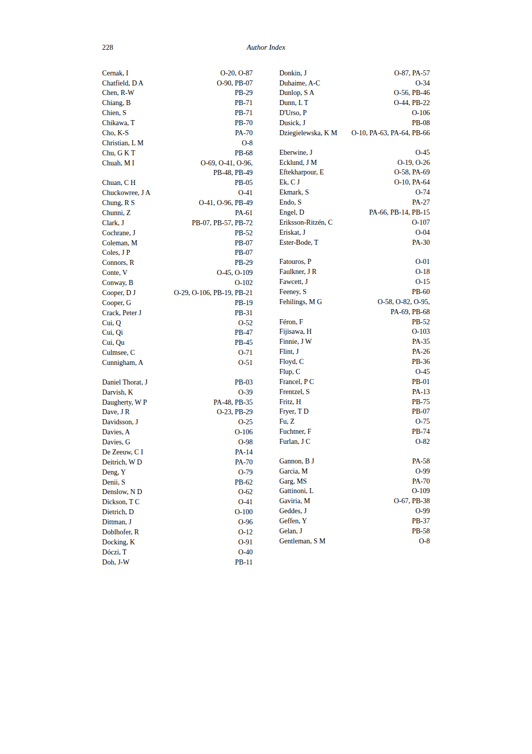228
Author Index
| Cernak, I | O-20, O-87 |
| Chatfield, D A | O-90, PB-07 |
| Chen, R-W | PB-29 |
| Chiang, B | PB-71 |
| Chien, S | PB-71 |
| Chikawa, T | PB-70 |
| Cho, K-S | PA-70 |
| Christian, L M | O-8 |
| Chu, G K T | PB-68 |
| Chuah, M I | O-69, O-41, O-96, |
| | PB-48, PB-49 |
| Chuan, C H | PB-05 |
| Chuckowree, J A | O-41 |
| Chung, R S | O-41, O-96, PB-49 |
| Chunni, Z | PA-61 |
| Clark, J | PB-07, PB-57, PB-72 |
| Cochrane, J | PB-52 |
| Coleman, M | PB-07 |
| Coles, J P | PB-07 |
| Connors, R | PB-29 |
| Conte, V | O-45, O-109 |
| Conway, B | O-102 |
| Cooper, D J | O-29, O-106, PB-19, PB-21 |
| Cooper, G | PB-19 |
| Crack, Peter J | PB-31 |
| Cui, Q | O-52 |
| Cui, Qi | PB-47 |
| Cui, Qu | PB-45 |
| Culmsee, C | O-71 |
| Cunnigham, A | O-51 |
| Daniel Thorat, J | PB-03 |
| Darvish, K | O-39 |
| Daugherty, W P | PA-48, PB-35 |
| Dave, J R | O-23, PB-29 |
| Davidsson, J | O-25 |
| Davies, A | O-106 |
| Davies, G | O-98 |
| De Zeeuw, C I | PA-14 |
| Deitrich, W D | PA-70 |
| Deng, Y | O-79 |
| Denii, S | PB-62 |
| Denslow, N D | O-62 |
| Dickson, T C | O-41 |
| Dietrich, D | O-100 |
| Dittman, J | O-96 |
| Doblhofer, R | O-12 |
| Docking, K | O-91 |
| Dóczi, T | O-40 |
| Doh, J-W | PB-11 |
| Donkin, J | O-87, PA-57 |
| Duhaime, A-C | O-34 |
| Dunlop, S A | O-56, PB-46 |
| Dunn, L T | O-44, PB-22 |
| D'Urso, P | O-106 |
| Dusick, J | PB-08 |
| Dziegielewska, K M | O-10, PA-63, PA-64, PB-66 |
| Eberwine, J | O-45 |
| Ecklund, J M | O-19, O-26 |
| Eftekharpour, E | O-58, PA-69 |
| Ek, C J | O-10, PA-64 |
| Ekmark, S | O-74 |
| Endo, S | PA-27 |
| Engel, D | PA-66, PB-14, PB-15 |
| Eriksson-Ritzén, C | O-107 |
| Eriskat, J | O-04 |
| Ester-Bode, T | PA-30 |
| Fatouros, P | O-01 |
| Faulkner, J R | O-18 |
| Fawcett, J | O-15 |
| Feeney, S | PB-60 |
| Fehilings, M G | O-58, O-82, O-95, |
| | PA-69, PB-68 |
| Féron, F | PB-52 |
| Fijisawa, H | O-103 |
| Finnie, J W | PA-35 |
| Flint, J | PA-26 |
| Floyd, C | PB-36 |
| Flup, C | O-45 |
| Francel, P C | PB-01 |
| Frentzel, S | PA-13 |
| Fritz, H | PB-75 |
| Fryer, T D | PB-07 |
| Fu, Z | O-75 |
| Fuchtner, F | PB-74 |
| Furlan, J C | O-82 |
| Gannon, B J | PA-58 |
| Garcia, M | O-99 |
| Garg, MS | PA-70 |
| Gattinoni, L | O-109 |
| Gaviria, M | O-67, PB-38 |
| Geddes, J | O-99 |
| Geffen, Y | PB-37 |
| Gelan, J | PB-58 |
| Gentleman, S M | O-8 |